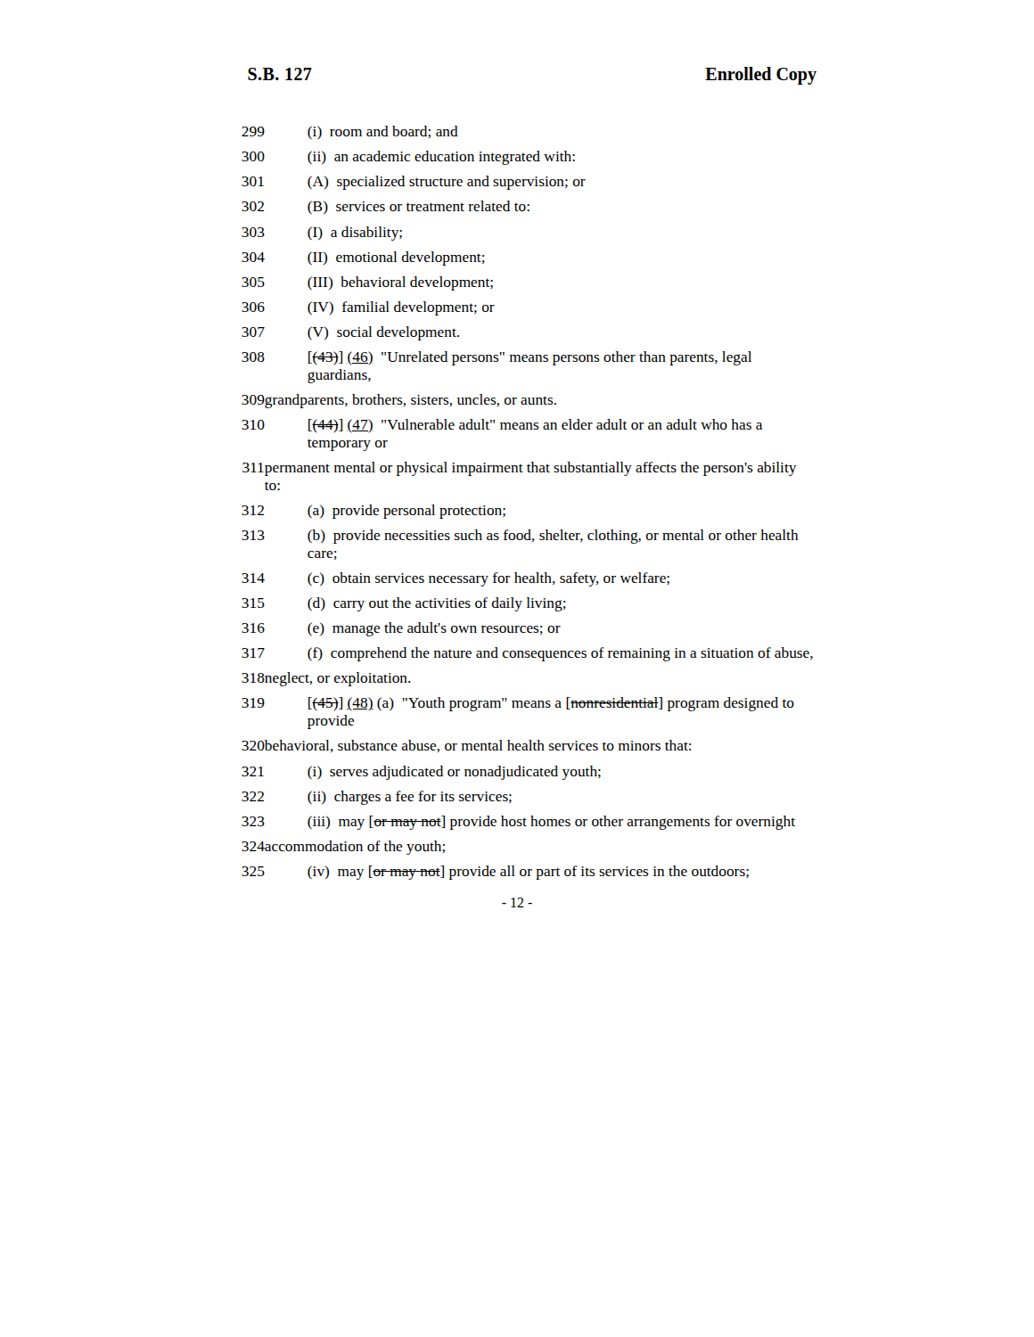S.B. 127
Enrolled Copy
| 299 | (i) room and board; and |
| 300 | (ii) an academic education integrated with: |
| 301 | (A) specialized structure and supervision; or |
| 302 | (B) services or treatment related to: |
| 303 | (I) a disability; |
| 304 | (II) emotional development; |
| 305 | (III) behavioral development; |
| 306 | (IV) familial development; or |
| 307 | (V) social development. |
| 308 | [ (43) ] (46) "Unrelated persons" means persons other than parents, legal guardians, |
| 309 | grandparents, brothers, sisters, uncles, or aunts. |
| 310 | [ (44) ] (47) "Vulnerable adult" means an elder adult or an adult who has a temporary or |
| 311 | permanent mental or physical impairment that substantially affects the person's ability to: |
| 312 | (a) provide personal protection; |
| 313 | (b) provide necessities such as food, shelter, clothing, or mental or other health care; |
| 314 | (c) obtain services necessary for health, safety, or welfare; |
| 315 | (d) carry out the activities of daily living; |
| 316 | (e) manage the adult's own resources; or |
| 317 | (f) comprehend the nature and consequences of remaining in a situation of abuse, |
| 318 | neglect, or exploitation. |
| 319 | [ (45) ] (48) (a) "Youth program" means a [ nonresidential ] program designed to provide |
| 320 | behavioral, substance abuse, or mental health services to minors that: |
| 321 | (i) serves adjudicated or nonadjudicated youth; |
| 322 | (ii) charges a fee for its services; |
| 323 | (iii) may [ or may not ] provide host homes or other arrangements for overnight |
| 324 | accommodation of the youth; |
| 325 | (iv) may [ or may not ] provide all or part of its services in the outdoors; |
- 12 -